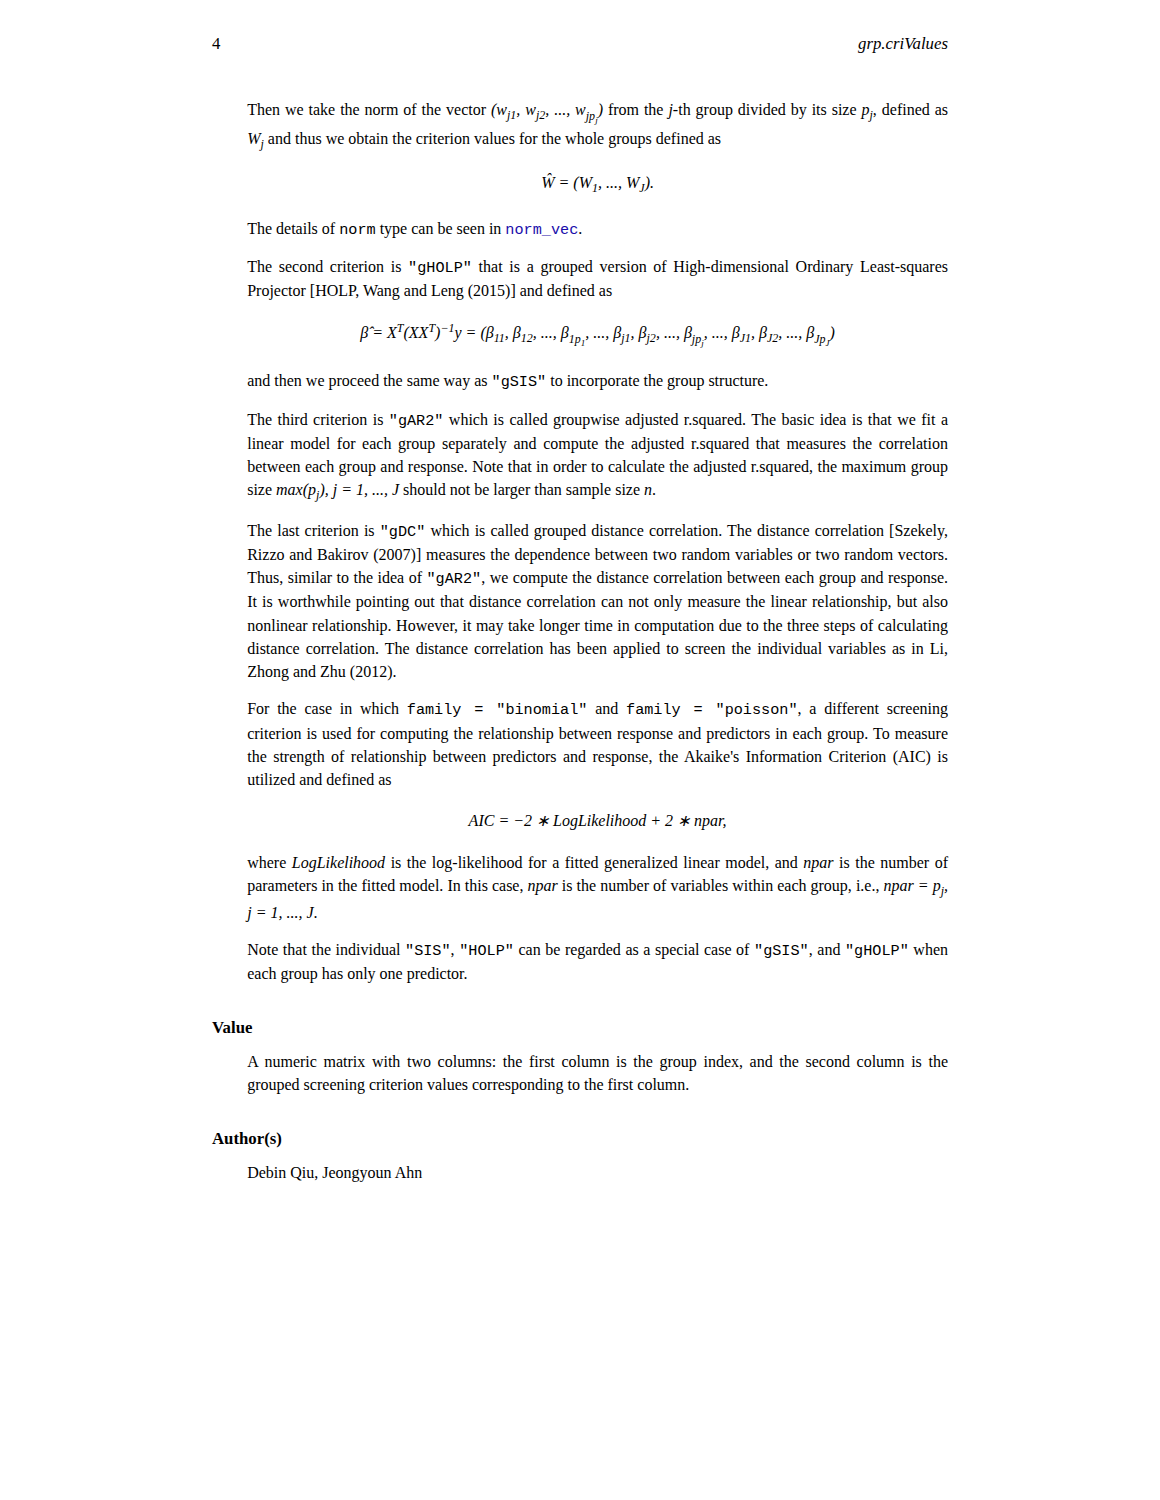4 grp.criValues
Then we take the norm of the vector (wj1, wj2, ..., wjpj) from the j-th group divided by its size pj, defined as Wj and thus we obtain the criterion values for the whole groups defined as
Ŵ = (W1, ..., WJ).
The details of norm type can be seen in norm_vec.
The second criterion is "gHOLP" that is a grouped version of High-dimensional Ordinary Least-squares Projector [HOLP, Wang and Leng (2015)] and defined as
β̂ = XT(XXT)−1y = (β11, β12, ..., β1p1, ..., βj1, βj2, ..., βjpj, ..., βJ1, βJ2, ..., βJpJ)
and then we proceed the same way as "gSIS" to incorporate the group structure.
The third criterion is "gAR2" which is called groupwise adjusted r.squared. The basic idea is that we fit a linear model for each group separately and compute the adjusted r.squared that measures the correlation between each group and response. Note that in order to calculate the adjusted r.squared, the maximum group size max(pj), j = 1, ..., J should not be larger than sample size n.
The last criterion is "gDC" which is called grouped distance correlation. The distance correlation [Szekely, Rizzo and Bakirov (2007)] measures the dependence between two random variables or two random vectors. Thus, similar to the idea of "gAR2", we compute the distance correlation between each group and response. It is worthwhile pointing out that distance correlation can not only measure the linear relationship, but also nonlinear relationship. However, it may take longer time in computation due to the three steps of calculating distance correlation. The distance correlation has been applied to screen the individual variables as in Li, Zhong and Zhu (2012).
For the case in which family = "binomial" and family = "poisson", a different screening criterion is used for computing the relationship between response and predictors in each group. To measure the strength of relationship between predictors and response, the Akaike's Information Criterion (AIC) is utilized and defined as
AIC = −2 ∗ LogLikelihood + 2 ∗ npar,
where LogLikelihood is the log-likelihood for a fitted generalized linear model, and npar is the number of parameters in the fitted model. In this case, npar is the number of variables within each group, i.e., npar = pj, j = 1, ..., J.
Note that the individual "SIS", "HOLP" can be regarded as a special case of "gSIS", and "gHOLP" when each group has only one predictor.
Value
A numeric matrix with two columns: the first column is the group index, and the second column is the grouped screening criterion values corresponding to the first column.
Author(s)
Debin Qiu, Jeongyoun Ahn